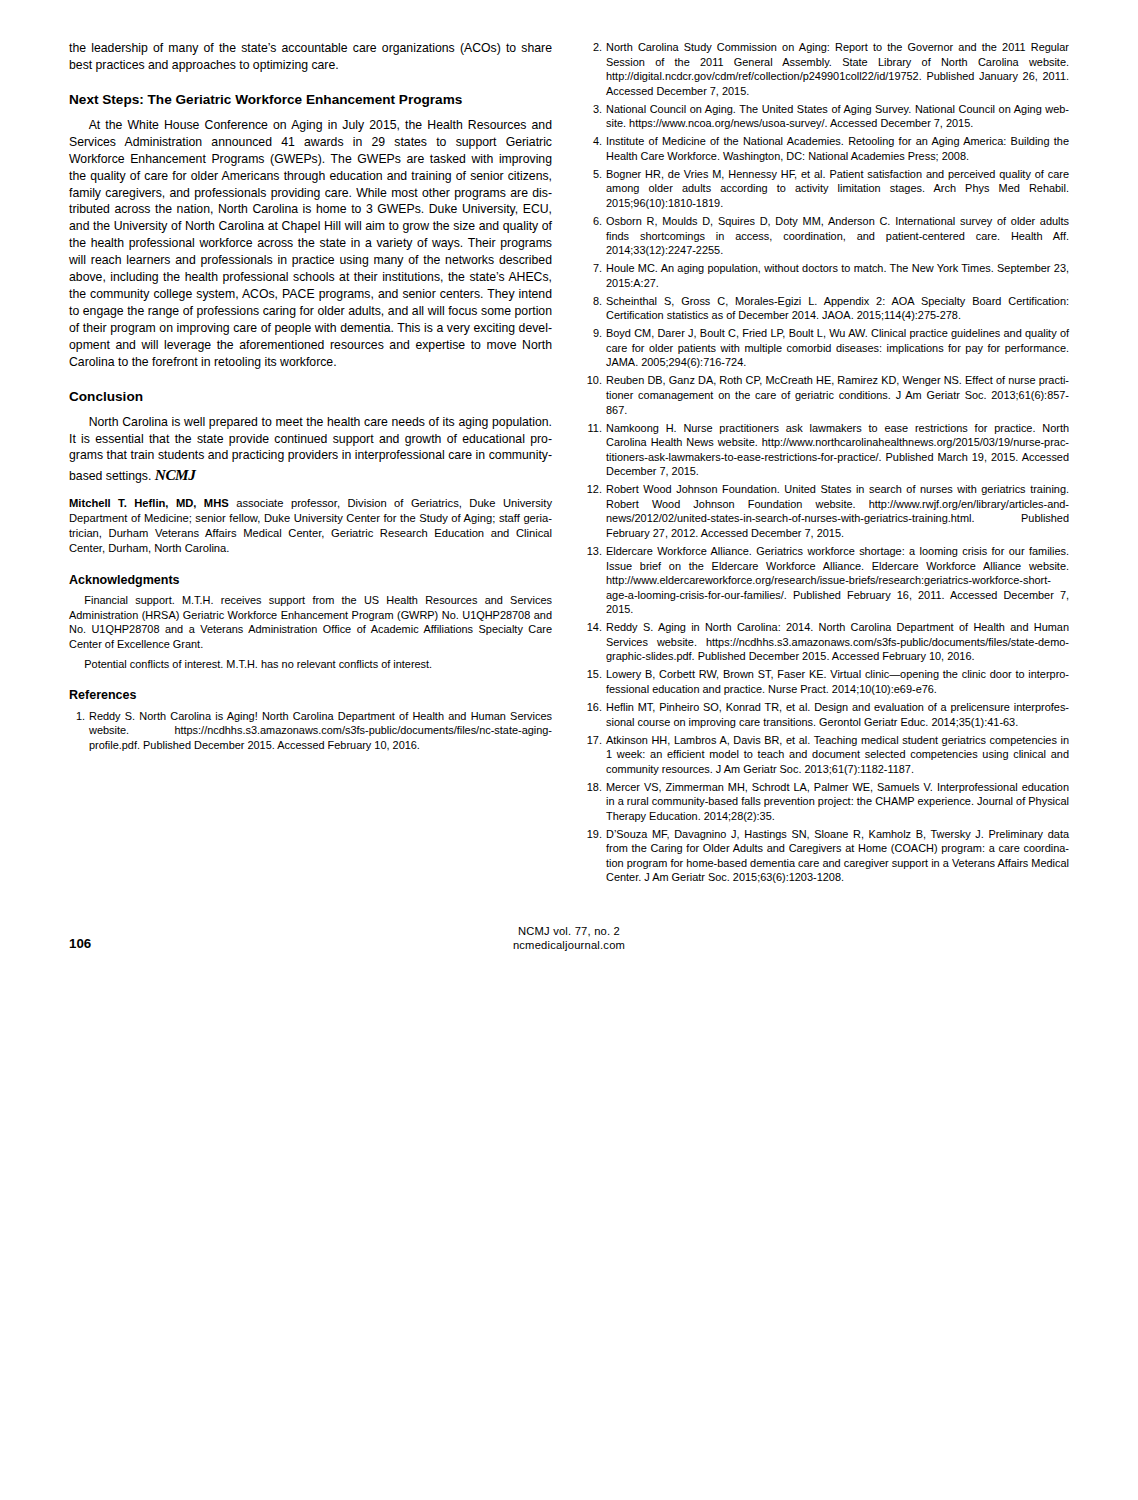the leadership of many of the state’s accountable care organizations (ACOs) to share best practices and approaches to optimizing care.
Next Steps: The Geriatric Workforce Enhancement Programs
At the White House Conference on Aging in July 2015, the Health Resources and Services Administration announced 41 awards in 29 states to support Geriatric Workforce Enhancement Programs (GWEPs). The GWEPs are tasked with improving the quality of care for older Americans through education and training of senior citizens, family caregivers, and professionals providing care. While most other programs are distributed across the nation, North Carolina is home to 3 GWEPs. Duke University, ECU, and the University of North Carolina at Chapel Hill will aim to grow the size and quality of the health professional workforce across the state in a variety of ways. Their programs will reach learners and professionals in practice using many of the networks described above, including the health professional schools at their institutions, the state’s AHECs, the community college system, ACOs, PACE programs, and senior centers. They intend to engage the range of professions caring for older adults, and all will focus some portion of their program on improving care of people with dementia. This is a very exciting development and will leverage the aforementioned resources and expertise to move North Carolina to the forefront in retooling its workforce.
Conclusion
North Carolina is well prepared to meet the health care needs of its aging population. It is essential that the state provide continued support and growth of educational programs that train students and practicing providers in interprofessional care in community-based settings. NCMJ
Mitchell T. Heflin, MD, MHS associate professor, Division of Geriatrics, Duke University Department of Medicine; senior fellow, Duke University Center for the Study of Aging; staff geriatrician, Durham Veterans Affairs Medical Center, Geriatric Research Education and Clinical Center, Durham, North Carolina.
Acknowledgments
Financial support. M.T.H. receives support from the US Health Resources and Services Administration (HRSA) Geriatric Workforce Enhancement Program (GWRP) No. U1QHP28708 and No. U1QHP28708 and a Veterans Administration Office of Academic Affiliations Specialty Care Center of Excellence Grant.
Potential conflicts of interest. M.T.H. has no relevant conflicts of interest.
References
Reddy S. North Carolina is Aging! North Carolina Department of Health and Human Services website. https://ncdhhs.s3.amazonaws.com/s3fs-public/documents/files/nc-state-aging-profile.pdf. Published December 2015. Accessed February 10, 2016.
North Carolina Study Commission on Aging: Report to the Governor and the 2011 Regular Session of the 2011 General Assembly. State Library of North Carolina website. http://digital.ncdcr.gov/cdm/ref/collection/p249901coll22/id/19752. Published January 26, 2011. Accessed December 7, 2015.
National Council on Aging. The United States of Aging Survey. National Council on Aging website. https://www.ncoa.org/news/usoa-survey/. Accessed December 7, 2015.
Institute of Medicine of the National Academies. Retooling for an Aging America: Building the Health Care Workforce. Washington, DC: National Academies Press; 2008.
Bogner HR, de Vries M, Hennessy HF, et al. Patient satisfaction and perceived quality of care among older adults according to activity limitation stages. Arch Phys Med Rehabil. 2015;96(10):1810-1819.
Osborn R, Moulds D, Squires D, Doty MM, Anderson C. International survey of older adults finds shortcomings in access, coordination, and patient-centered care. Health Aff. 2014;33(12):2247-2255.
Houle MC. An aging population, without doctors to match. The New York Times. September 23, 2015:A:27.
Scheinthal S, Gross C, Morales-Egizi L. Appendix 2: AOA Specialty Board Certification: Certification statistics as of December 2014. JAOA. 2015;114(4):275-278.
Boyd CM, Darer J, Boult C, Fried LP, Boult L, Wu AW. Clinical practice guidelines and quality of care for older patients with multiple comorbid diseases: implications for pay for performance. JAMA. 2005;294(6):716-724.
Reuben DB, Ganz DA, Roth CP, McCreath HE, Ramirez KD, Wenger NS. Effect of nurse practitioner comanagement on the care of geriatric conditions. J Am Geriatr Soc. 2013;61(6):857-867.
Namkoong H. Nurse practitioners ask lawmakers to ease restrictions for practice. North Carolina Health News website. http://www.northcarolinahealthnews.org/2015/03/19/nurse-practitioners-ask-lawmakers-to-ease-restrictions-for-practice/. Published March 19, 2015. Accessed December 7, 2015.
Robert Wood Johnson Foundation. United States in search of nurses with geriatrics training. Robert Wood Johnson Foundation website. http://www.rwjf.org/en/library/articles-and-news/2012/02/united-states-in-search-of-nurses-with-geriatrics-training.html. Published February 27, 2012. Accessed December 7, 2015.
Eldercare Workforce Alliance. Geriatrics workforce shortage: a looming crisis for our families. Issue brief on the Eldercare Workforce Alliance. Eldercare Workforce Alliance website. http://www.eldercareworkforce.org/research/issue-briefs/research:geriatrics-workforce-shortage-a-looming-crisis-for-our-families/. Published February 16, 2011. Accessed December 7, 2015.
Reddy S. Aging in North Carolina: 2014. North Carolina Department of Health and Human Services website. https://ncdhhs.s3.amazonaws.com/s3fs-public/documents/files/state-demographic-slides.pdf. Published December 2015. Accessed February 10, 2016.
Lowery B, Corbett RW, Brown ST, Faser KE. Virtual clinic—opening the clinic door to interprofessional education and practice. Nurse Pract. 2014;10(10):e69-e76.
Heflin MT, Pinheiro SO, Konrad TR, et al. Design and evaluation of a prelicensure interprofessional course on improving care transitions. Gerontol Geriatr Educ. 2014;35(1):41-63.
Atkinson HH, Lambros A, Davis BR, et al. Teaching medical student geriatrics competencies in 1 week: an efficient model to teach and document selected competencies using clinical and community resources. J Am Geriatr Soc. 2013;61(7):1182-1187.
Mercer VS, Zimmerman MH, Schrodt LA, Palmer WE, Samuels V. Interprofessional education in a rural community-based falls prevention project: the CHAMP experience. Journal of Physical Therapy Education. 2014;28(2):35.
D’Souza MF, Davagnino J, Hastings SN, Sloane R, Kamholz B, Twersky J. Preliminary data from the Caring for Older Adults and Caregivers at Home (COACH) program: a care coordination program for home-based dementia care and caregiver support in a Veterans Affairs Medical Center. J Am Geriatr Soc. 2015;63(6):1203-1208.
106
NCMJ vol. 77, no. 2
ncmedicaljournal.com